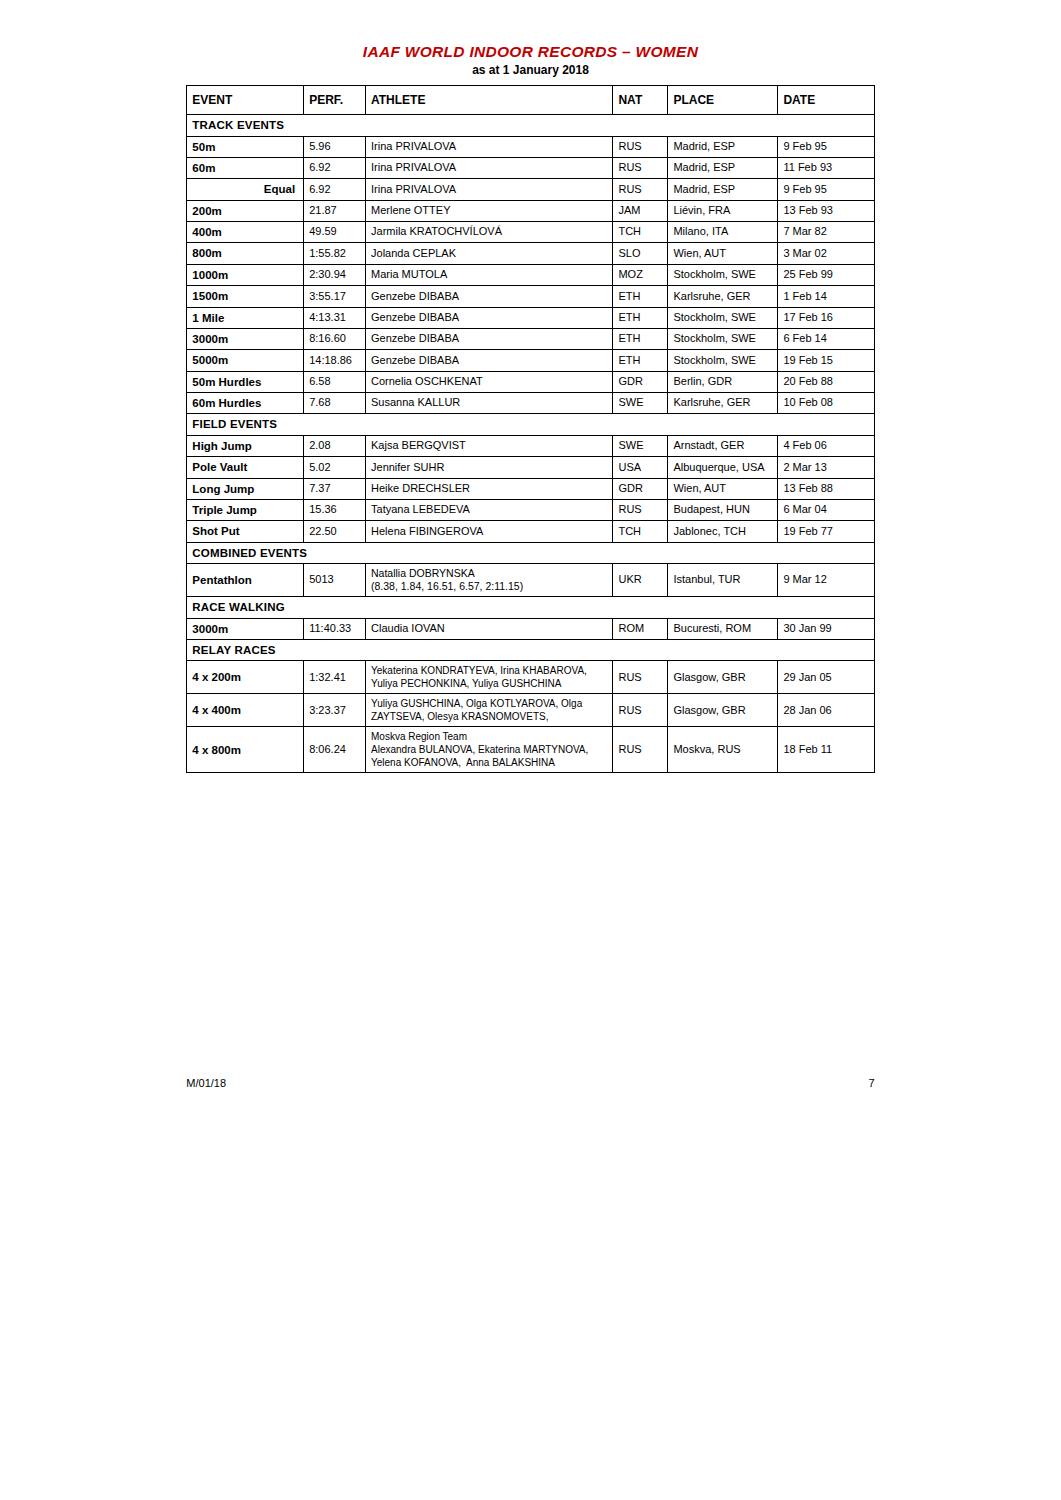IAAF WORLD INDOOR RECORDS – WOMEN
as at 1 January 2018
| EVENT | PERF. | ATHLETE | NAT | PLACE | DATE |
| --- | --- | --- | --- | --- | --- |
| TRACK EVENTS |
| 50m | 5.96 | Irina PRIVALOVA | RUS | Madrid, ESP | 9 Feb 95 |
| 60m | 6.92 | Irina PRIVALOVA | RUS | Madrid, ESP | 11 Feb 93 |
| Equal | 6.92 | Irina PRIVALOVA | RUS | Madrid, ESP | 9 Feb 95 |
| 200m | 21.87 | Merlene OTTEY | JAM | Liévin, FRA | 13 Feb 93 |
| 400m | 49.59 | Jarmila KRATOCHVÍLOVÁ | TCH | Milano, ITA | 7 Mar 82 |
| 800m | 1:55.82 | Jolanda CEPLAK | SLO | Wien, AUT | 3 Mar 02 |
| 1000m | 2:30.94 | Maria MUTOLA | MOZ | Stockholm, SWE | 25 Feb 99 |
| 1500m | 3:55.17 | Genzebe DIBABA | ETH | Karlsruhe, GER | 1 Feb 14 |
| 1 Mile | 4:13.31 | Genzebe DIBABA | ETH | Stockholm, SWE | 17 Feb 16 |
| 3000m | 8:16.60 | Genzebe DIBABA | ETH | Stockholm, SWE | 6 Feb 14 |
| 5000m | 14:18.86 | Genzebe DIBABA | ETH | Stockholm, SWE | 19 Feb 15 |
| 50m Hurdles | 6.58 | Cornelia OSCHKENAT | GDR | Berlin, GDR | 20 Feb 88 |
| 60m Hurdles | 7.68 | Susanna KALLUR | SWE | Karlsruhe, GER | 10 Feb 08 |
| FIELD EVENTS |
| High Jump | 2.08 | Kajsa BERGQVIST | SWE | Arnstadt, GER | 4 Feb 06 |
| Pole Vault | 5.02 | Jennifer SUHR | USA | Albuquerque, USA | 2 Mar 13 |
| Long Jump | 7.37 | Heike DRECHSLER | GDR | Wien, AUT | 13 Feb 88 |
| Triple Jump | 15.36 | Tatyana LEBEDEVA | RUS | Budapest, HUN | 6 Mar 04 |
| Shot Put | 22.50 | Helena FIBINGEROVA | TCH | Jablonec, TCH | 19 Feb 77 |
| COMBINED EVENTS |
| Pentathlon | 5013 | Natallia DOBRYNSKA (8.38, 1.84, 16.51, 6.57, 2:11.15) | UKR | Istanbul, TUR | 9 Mar 12 |
| RACE WALKING |
| 3000m | 11:40.33 | Claudia IOVAN | ROM | Bucuresti, ROM | 30 Jan 99 |
| RELAY RACES |
| 4 x 200m | 1:32.41 | Yekaterina KONDRATYEVA, Irina KHABAROVA, Yuliya PECHONKINA, Yuliya GUSHCHINA | RUS | Glasgow, GBR | 29 Jan 05 |
| 4 x 400m | 3:23.37 | Yuliya GUSHCHINA, Olga KOTLYAROVA, Olga ZAYTSEVA, Olesya KRASNOMOVETS, | RUS | Glasgow, GBR | 28 Jan 06 |
| 4 x 800m | 8:06.24 | Moskva Region Team Alexandra BULANOVA, Ekaterina MARTYNOVA, Yelena KOFANOVA, Anna BALAKSHINA | RUS | Moskva, RUS | 18 Feb 11 |
M/01/18 7